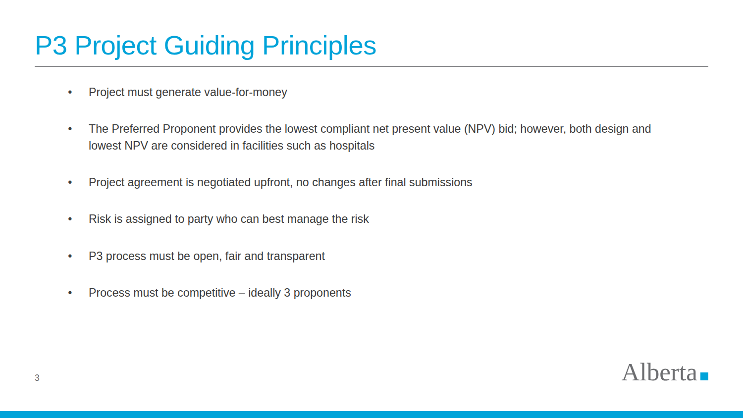P3 Project Guiding Principles
Project must generate value-for-money
The Preferred Proponent provides the lowest compliant net present value (NPV) bid; however, both design and lowest NPV are considered in facilities such as hospitals
Project agreement is negotiated upfront, no changes after final submissions
Risk is assigned to party who can best manage the risk
P3 process must be open, fair and transparent
Process must be competitive – ideally 3 proponents
3
Alberta